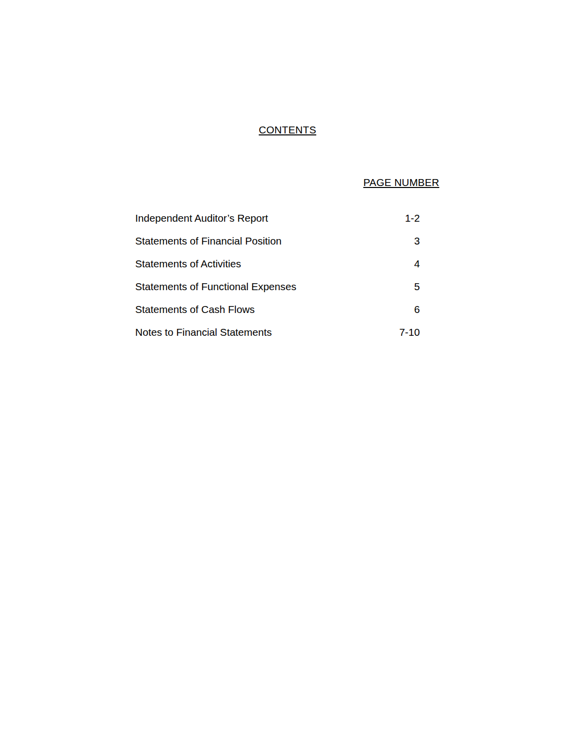CONTENTS
| | PAGE NUMBER |
| --- | --- |
| Independent Auditor’s Report | 1-2 |
| Statements of Financial Position | 3 |
| Statements of Activities | 4 |
| Statements of Functional Expenses | 5 |
| Statements of Cash Flows | 6 |
| Notes to Financial Statements | 7-10 |